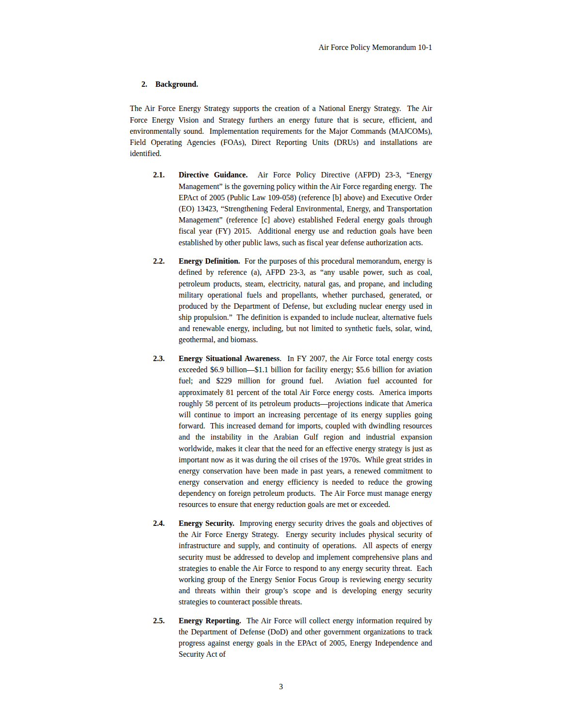Air Force Policy Memorandum 10-1
2. Background.
The Air Force Energy Strategy supports the creation of a National Energy Strategy. The Air Force Energy Vision and Strategy furthers an energy future that is secure, efficient, and environmentally sound. Implementation requirements for the Major Commands (MAJCOMs), Field Operating Agencies (FOAs), Direct Reporting Units (DRUs) and installations are identified.
2.1. Directive Guidance. Air Force Policy Directive (AFPD) 23-3, “Energy Management” is the governing policy within the Air Force regarding energy. The EPAct of 2005 (Public Law 109-058) (reference [b] above) and Executive Order (EO) 13423, “Strengthening Federal Environmental, Energy, and Transportation Management” (reference [c] above) established Federal energy goals through fiscal year (FY) 2015. Additional energy use and reduction goals have been established by other public laws, such as fiscal year defense authorization acts.
2.2. Energy Definition. For the purposes of this procedural memorandum, energy is defined by reference (a), AFPD 23-3, as “any usable power, such as coal, petroleum products, steam, electricity, natural gas, and propane, and including military operational fuels and propellants, whether purchased, generated, or produced by the Department of Defense, but excluding nuclear energy used in ship propulsion.” The definition is expanded to include nuclear, alternative fuels and renewable energy, including, but not limited to synthetic fuels, solar, wind, geothermal, and biomass.
2.3. Energy Situational Awareness. In FY 2007, the Air Force total energy costs exceeded $6.9 billion—$1.1 billion for facility energy; $5.6 billion for aviation fuel; and $229 million for ground fuel. Aviation fuel accounted for approximately 81 percent of the total Air Force energy costs. America imports roughly 58 percent of its petroleum products—projections indicate that America will continue to import an increasing percentage of its energy supplies going forward. This increased demand for imports, coupled with dwindling resources and the instability in the Arabian Gulf region and industrial expansion worldwide, makes it clear that the need for an effective energy strategy is just as important now as it was during the oil crises of the 1970s. While great strides in energy conservation have been made in past years, a renewed commitment to energy conservation and energy efficiency is needed to reduce the growing dependency on foreign petroleum products. The Air Force must manage energy resources to ensure that energy reduction goals are met or exceeded.
2.4. Energy Security. Improving energy security drives the goals and objectives of the Air Force Energy Strategy. Energy security includes physical security of infrastructure and supply, and continuity of operations. All aspects of energy security must be addressed to develop and implement comprehensive plans and strategies to enable the Air Force to respond to any energy security threat. Each working group of the Energy Senior Focus Group is reviewing energy security and threats within their group’s scope and is developing energy security strategies to counteract possible threats.
2.5. Energy Reporting. The Air Force will collect energy information required by the Department of Defense (DoD) and other government organizations to track progress against energy goals in the EPAct of 2005, Energy Independence and Security Act of
3